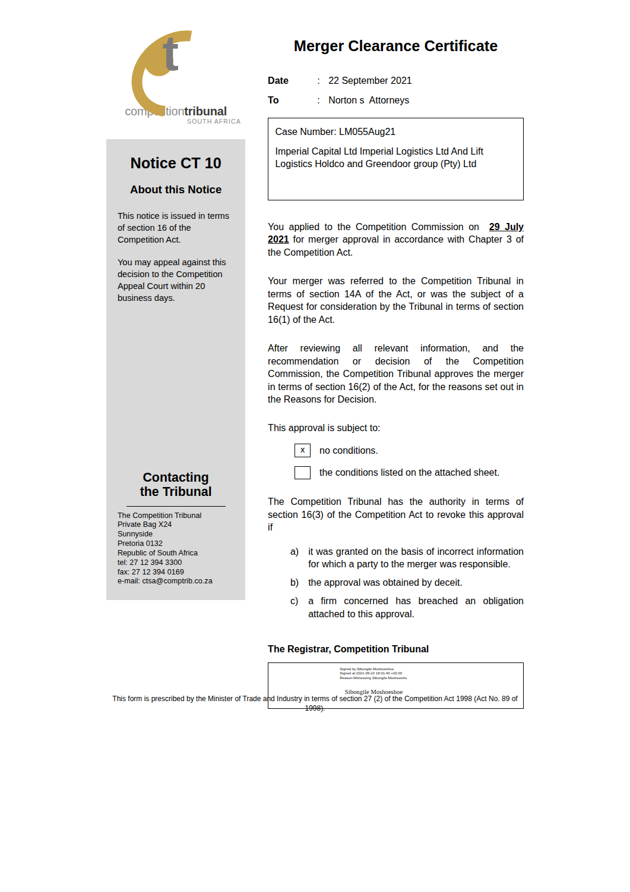t
competition tribunal
SOUTH AFRICA
Notice CT 10
About this Notice
This notice is issued in terms of section 16 of the Competition Act.
You may appeal against this decision to the Competition Appeal Court within 20 business days.
Contacting
the Tribunal
The Competition Tribunal
Private Bag X24
Sunnyside
Pretoria 0132
Republic of South Africa
tel: 27 12 394 3300
fax: 27 12 394 0169
e-mail: ctsa@comptrib.co.za
Merger Clearance Certificate
Date
:
22 September 2021
To
:
Norton s Attorneys
Case Number: LM055Aug21
Imperial Capital Ltd Imperial Logistics Ltd And Lift Logistics Holdco and Greendoor group (Pty) Ltd
You applied to the Competition Commission on 29 July 2021 for merger approval in accordance with Chapter 3 of the Competition Act.
Your merger was referred to the Competition Tribunal in terms of section 14A of the Act, or was the subject of a Request for consideration by the Tribunal in terms of section 16(1) of the Act.
After reviewing all relevant information, and the recommendation or decision of the Competition Commission, the Competition Tribunal approves the merger in terms of section 16(2) of the Act, for the reasons set out in the Reasons for Decision.
This approval is subject to:
x no conditions.
the conditions listed on the attached sheet.
The Competition Tribunal has the authority in terms of section 16(3) of the Competition Act to revoke this approval if
a) it was granted on the basis of incorrect information for which a party to the merger was responsible.
b) the approval was obtained by deceit.
c) a firm concerned has breached an obligation attached to this approval.
The Registrar, Competition Tribunal
Signed by:Sibongile Moshoeshoe
Signed at:2021-09-22 18:31:40 +02:00
Reason:Witnessing Sibongile Moshoesho
Sibongile Moshoeshoe
This form is prescribed by the Minister of Trade and Industry in terms of section 27 (2) of the Competition Act 1998 (Act No. 89 of 1998).